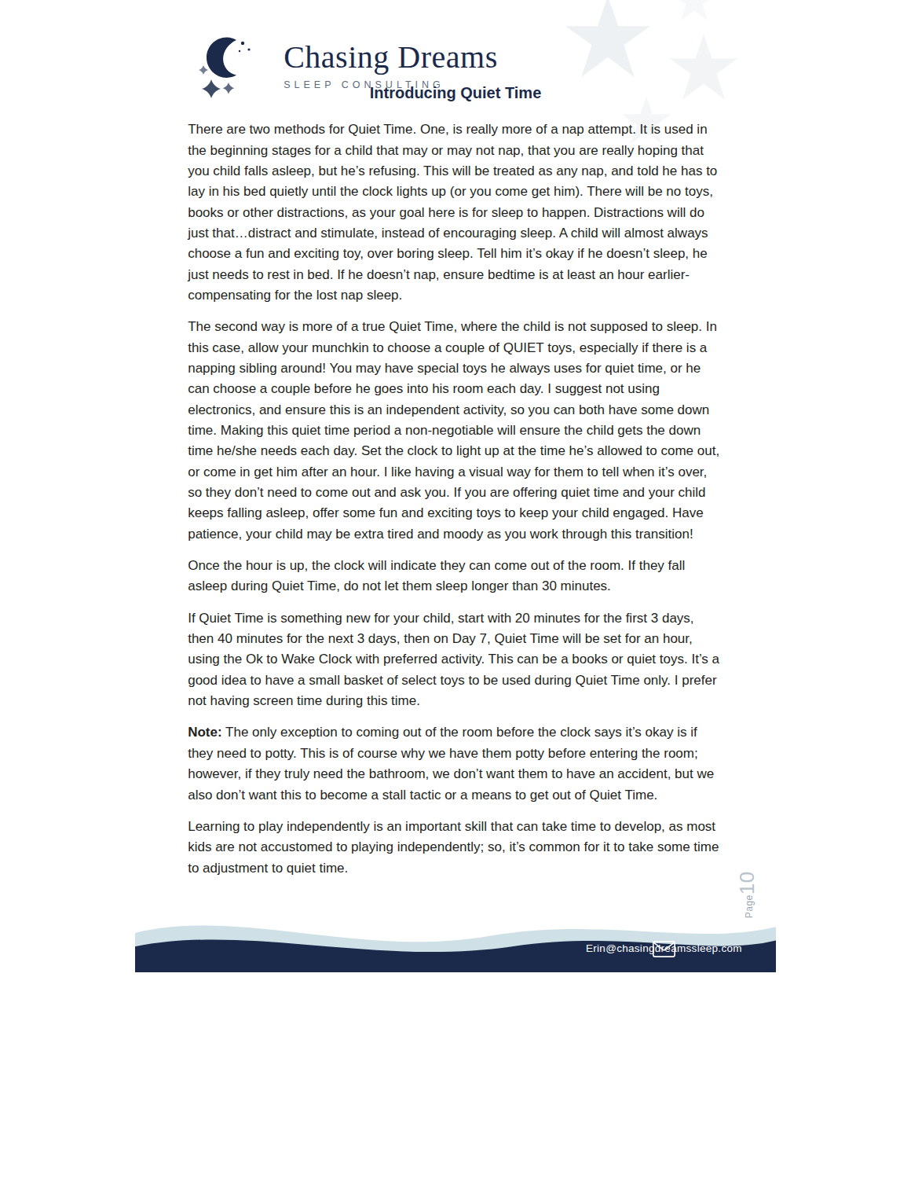Chasing Dreams
Sleep Consulting
Introducing Quiet Time
There are two methods for Quiet Time. One, is really more of a nap attempt. It is used in the beginning stages for a child that may or may not nap, that you are really hoping that you child falls asleep, but he’s refusing. This will be treated as any nap, and told he has to lay in his bed quietly until the clock lights up (or you come get him). There will be no toys, books or other distractions, as your goal here is for sleep to happen. Distractions will do just that…distract and stimulate, instead of encouraging sleep. A child will almost always choose a fun and exciting toy, over boring sleep. Tell him it’s okay if he doesn’t sleep, he just needs to rest in bed. If he doesn’t nap, ensure bedtime is at least an hour earlier- compensating for the lost nap sleep.
The second way is more of a true Quiet Time, where the child is not supposed to sleep. In this case, allow your munchkin to choose a couple of QUIET toys, especially if there is a napping sibling around! You may have special toys he always uses for quiet time, or he can choose a couple before he goes into his room each day. I suggest not using electronics, and ensure this is an independent activity, so you can both have some down time. Making this quiet time period a non-negotiable will ensure the child gets the down time he/she needs each day. Set the clock to light up at the time he’s allowed to come out, or come in get him after an hour. I like having a visual way for them to tell when it’s over, so they don’t need to come out and ask you. If you are offering quiet time and your child keeps falling asleep, offer some fun and exciting toys to keep your child engaged. Have patience, your child may be extra tired and moody as you work through this transition!
Once the hour is up, the clock will indicate they can come out of the room. If they fall asleep during Quiet Time, do not let them sleep longer than 30 minutes.
If Quiet Time is something new for your child, start with 20 minutes for the first 3 days, then 40 minutes for the next 3 days, then on Day 7, Quiet Time will be set for an hour, using the Ok to Wake Clock with preferred activity. This can be a books or quiet toys. It’s a good idea to have a small basket of select toys to be used during Quiet Time only. I prefer not having screen time during this time.
Note: The only exception to coming out of the room before the clock says it’s okay is if they need to potty. This is of course why we have them potty before entering the room; however, if they truly need the bathroom, we don’t want them to have an accident, but we also don’t want this to become a stall tactic or a means to get out of Quiet Time.
Learning to play independently is an important skill that can take time to develop, as most kids are not accustomed to playing independently; so, it’s common for it to take some time to adjustment to quiet time.
Page10
Erin@chasingdreamssleep.com